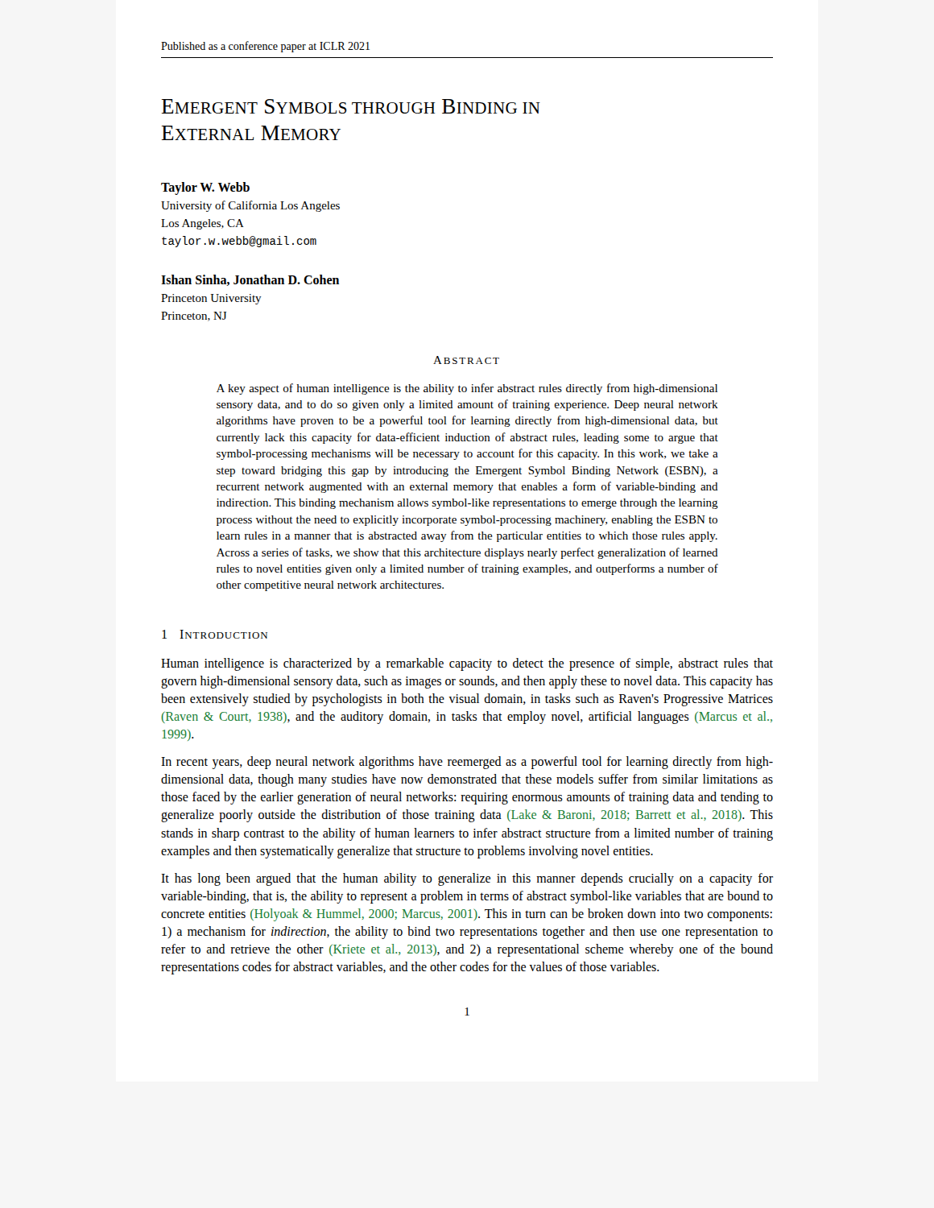Published as a conference paper at ICLR 2021
EMERGENT SYMBOLS THROUGH BINDING IN
EXTERNAL MEMORY
Taylor W. Webb
University of California Los Angeles
Los Angeles, CA
taylor.w.webb@gmail.com
Ishan Sinha, Jonathan D. Cohen
Princeton University
Princeton, NJ
ABSTRACT
A key aspect of human intelligence is the ability to infer abstract rules directly from high-dimensional sensory data, and to do so given only a limited amount of training experience. Deep neural network algorithms have proven to be a powerful tool for learning directly from high-dimensional data, but currently lack this capacity for data-efficient induction of abstract rules, leading some to argue that symbol-processing mechanisms will be necessary to account for this capacity. In this work, we take a step toward bridging this gap by introducing the Emergent Symbol Binding Network (ESBN), a recurrent network augmented with an external memory that enables a form of variable-binding and indirection. This binding mechanism allows symbol-like representations to emerge through the learning process without the need to explicitly incorporate symbol-processing machinery, enabling the ESBN to learn rules in a manner that is abstracted away from the particular entities to which those rules apply. Across a series of tasks, we show that this architecture displays nearly perfect generalization of learned rules to novel entities given only a limited number of training examples, and outperforms a number of other competitive neural network architectures.
1 INTRODUCTION
Human intelligence is characterized by a remarkable capacity to detect the presence of simple, abstract rules that govern high-dimensional sensory data, such as images or sounds, and then apply these to novel data. This capacity has been extensively studied by psychologists in both the visual domain, in tasks such as Raven's Progressive Matrices (Raven & Court, 1938), and the auditory domain, in tasks that employ novel, artificial languages (Marcus et al., 1999).
In recent years, deep neural network algorithms have reemerged as a powerful tool for learning directly from high-dimensional data, though many studies have now demonstrated that these models suffer from similar limitations as those faced by the earlier generation of neural networks: requiring enormous amounts of training data and tending to generalize poorly outside the distribution of those training data (Lake & Baroni, 2018; Barrett et al., 2018). This stands in sharp contrast to the ability of human learners to infer abstract structure from a limited number of training examples and then systematically generalize that structure to problems involving novel entities.
It has long been argued that the human ability to generalize in this manner depends crucially on a capacity for variable-binding, that is, the ability to represent a problem in terms of abstract symbol-like variables that are bound to concrete entities (Holyoak & Hummel, 2000; Marcus, 2001). This in turn can be broken down into two components: 1) a mechanism for indirection, the ability to bind two representations together and then use one representation to refer to and retrieve the other (Kriete et al., 2013), and 2) a representational scheme whereby one of the bound representations codes for abstract variables, and the other codes for the values of those variables.
1